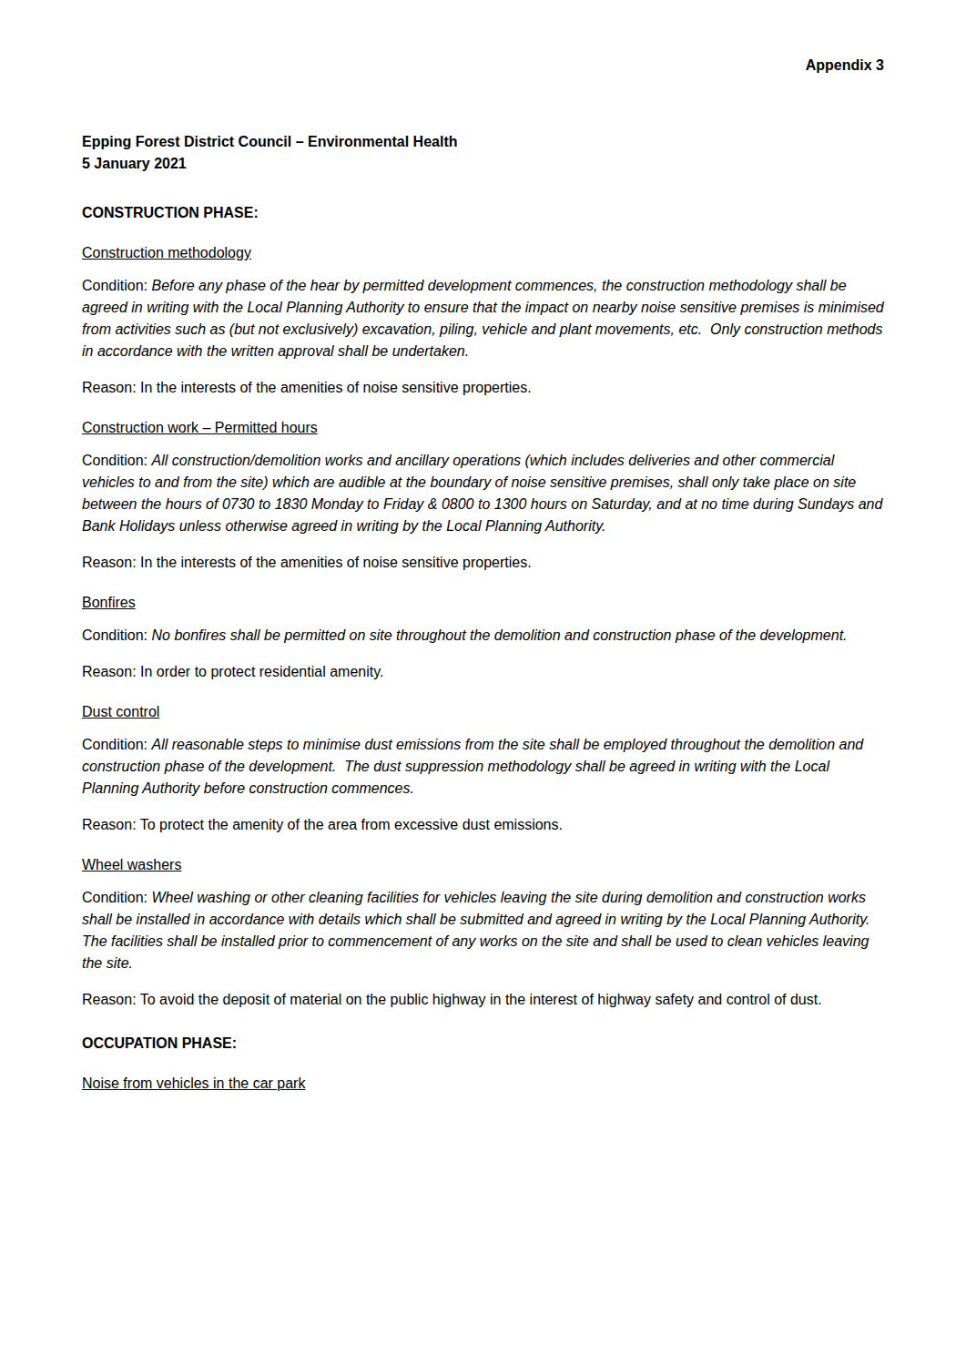Appendix 3
Epping Forest District Council – Environmental Health
5 January 2021
Construction Phase:
Construction methodology
Condition: Before any phase of the hear by permitted development commences, the construction methodology shall be agreed in writing with the Local Planning Authority to ensure that the impact on nearby noise sensitive premises is minimised from activities such as (but not exclusively) excavation, piling, vehicle and plant movements, etc. Only construction methods in accordance with the written approval shall be undertaken.
Reason: In the interests of the amenities of noise sensitive properties.
Construction work – Permitted hours
Condition: All construction/demolition works and ancillary operations (which includes deliveries and other commercial vehicles to and from the site) which are audible at the boundary of noise sensitive premises, shall only take place on site between the hours of 0730 to 1830 Monday to Friday & 0800 to 1300 hours on Saturday, and at no time during Sundays and Bank Holidays unless otherwise agreed in writing by the Local Planning Authority.
Reason: In the interests of the amenities of noise sensitive properties.
Bonfires
Condition: No bonfires shall be permitted on site throughout the demolition and construction phase of the development.
Reason: In order to protect residential amenity.
Dust control
Condition: All reasonable steps to minimise dust emissions from the site shall be employed throughout the demolition and construction phase of the development. The dust suppression methodology shall be agreed in writing with the Local Planning Authority before construction commences.
Reason: To protect the amenity of the area from excessive dust emissions.
Wheel washers
Condition: Wheel washing or other cleaning facilities for vehicles leaving the site during demolition and construction works shall be installed in accordance with details which shall be submitted and agreed in writing by the Local Planning Authority. The facilities shall be installed prior to commencement of any works on the site and shall be used to clean vehicles leaving the site.
Reason: To avoid the deposit of material on the public highway in the interest of highway safety and control of dust.
Occupation Phase:
Noise from vehicles in the car park